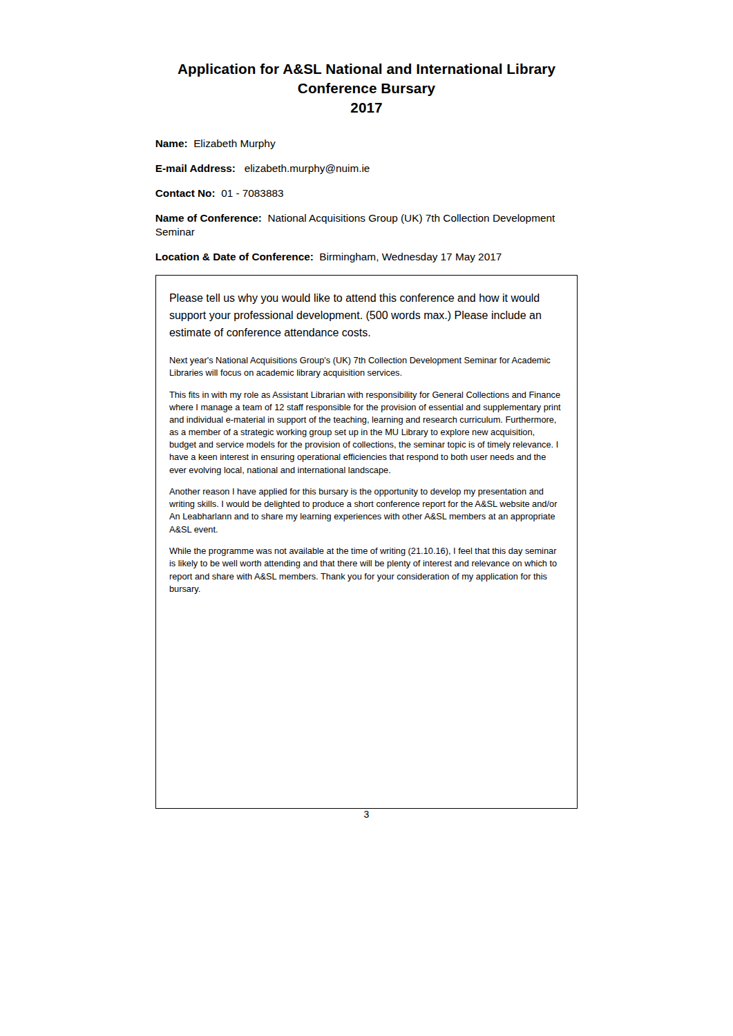Application for A&SL National and International Library Conference Bursary
2017
Name: Elizabeth Murphy
E-mail Address: elizabeth.murphy@nuim.ie
Contact No: 01 - 7083883
Name of Conference: National Acquisitions Group (UK) 7th Collection Development Seminar
Location & Date of Conference: Birmingham, Wednesday 17 May 2017
Please tell us why you would like to attend this conference and how it would support your professional development. (500 words max.) Please include an estimate of conference attendance costs.
Next year's National Acquisitions Group's (UK) 7th Collection Development Seminar for Academic Libraries will focus on academic library acquisition services.
This fits in with my role as Assistant Librarian with responsibility for General Collections and Finance where I manage a team of 12 staff responsible for the provision of essential and supplementary print and individual e-material in support of the teaching, learning and research curriculum. Furthermore, as a member of a strategic working group set up in the MU Library to explore new acquisition, budget and service models for the provision of collections, the seminar topic is of timely relevance. I have a keen interest in ensuring operational efficiencies that respond to both user needs and the ever evolving local, national and international landscape.
Another reason I have applied for this bursary is the opportunity to develop my presentation and writing skills. I would be delighted to produce a short conference report for the A&SL website and/or An Leabharlann and to share my learning experiences with other A&SL members at an appropriate A&SL event.
While the programme was not available at the time of writing (21.10.16), I feel that this day seminar is likely to be well worth attending and that there will be plenty of interest and relevance on which to report and share with A&SL members. Thank you for your consideration of my application for this bursary.
3